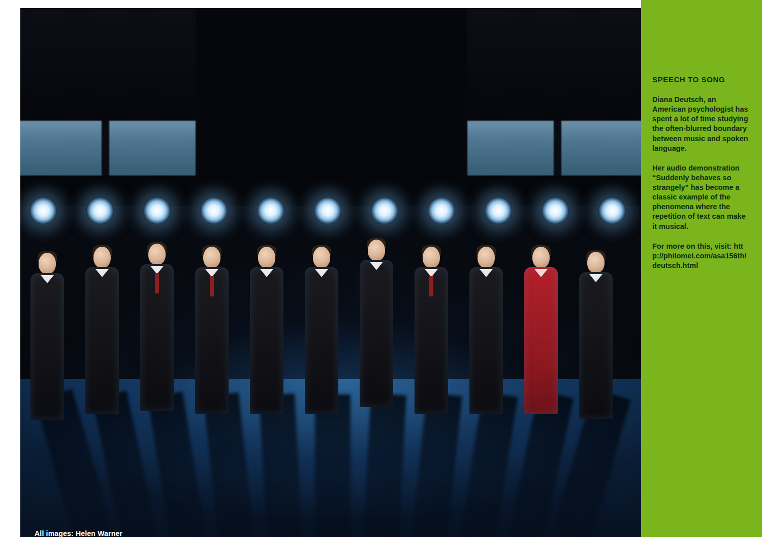All images: Helen Warner
Speech to Song
Diana Deutsch, an American psychologist has spent a lot of time studying the often-blurred boundary between music and spoken language.
Her audio demonstration “Suddenly behaves so strangely” has become a classic example of the phenomena where the repetition of text can make it musical.
For more on this, visit: http://philomel.com/asa156th/deutsch.html